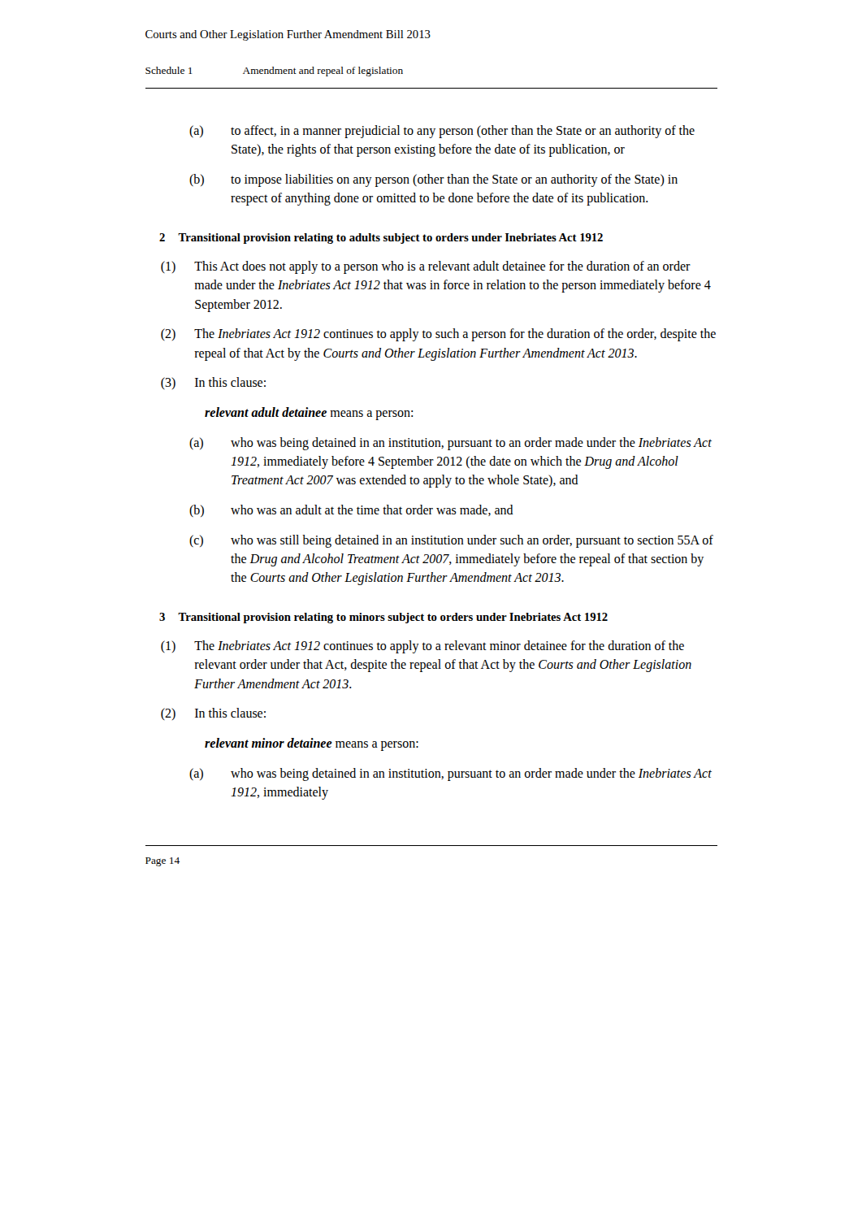Courts and Other Legislation Further Amendment Bill 2013
Schedule 1 Amendment and repeal of legislation
(a) to affect, in a manner prejudicial to any person (other than the State or an authority of the State), the rights of that person existing before the date of its publication, or
(b) to impose liabilities on any person (other than the State or an authority of the State) in respect of anything done or omitted to be done before the date of its publication.
2 Transitional provision relating to adults subject to orders under Inebriates Act 1912
(1) This Act does not apply to a person who is a relevant adult detainee for the duration of an order made under the Inebriates Act 1912 that was in force in relation to the person immediately before 4 September 2012.
(2) The Inebriates Act 1912 continues to apply to such a person for the duration of the order, despite the repeal of that Act by the Courts and Other Legislation Further Amendment Act 2013.
(3) In this clause:
relevant adult detainee means a person:
(a) who was being detained in an institution, pursuant to an order made under the Inebriates Act 1912, immediately before 4 September 2012 (the date on which the Drug and Alcohol Treatment Act 2007 was extended to apply to the whole State), and
(b) who was an adult at the time that order was made, and
(c) who was still being detained in an institution under such an order, pursuant to section 55A of the Drug and Alcohol Treatment Act 2007, immediately before the repeal of that section by the Courts and Other Legislation Further Amendment Act 2013.
3 Transitional provision relating to minors subject to orders under Inebriates Act 1912
(1) The Inebriates Act 1912 continues to apply to a relevant minor detainee for the duration of the relevant order under that Act, despite the repeal of that Act by the Courts and Other Legislation Further Amendment Act 2013.
(2) In this clause:
relevant minor detainee means a person:
(a) who was being detained in an institution, pursuant to an order made under the Inebriates Act 1912, immediately
Page 14